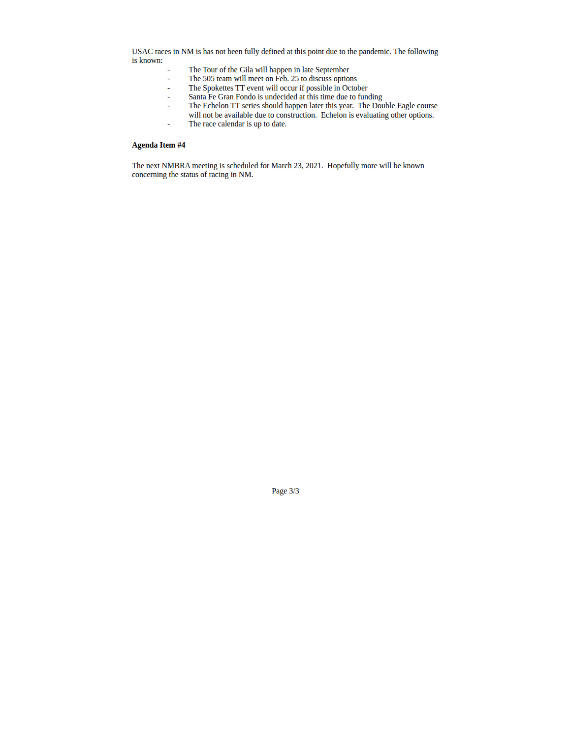USAC races in NM is has not been fully defined at this point due to the pandemic. The following is known:
The Tour of the Gila will happen in late September
The 505 team will meet on Feb. 25 to discuss options
The Spokettes TT event will occur if possible in October
Santa Fe Gran Fondo is undecided at this time due to funding
The Echelon TT series should happen later this year. The Double Eagle course will not be available due to construction. Echelon is evaluating other options.
The race calendar is up to date.
Agenda Item #4
The next NMBRA meeting is scheduled for March 23, 2021. Hopefully more will be known concerning the status of racing in NM.
Page 3/3